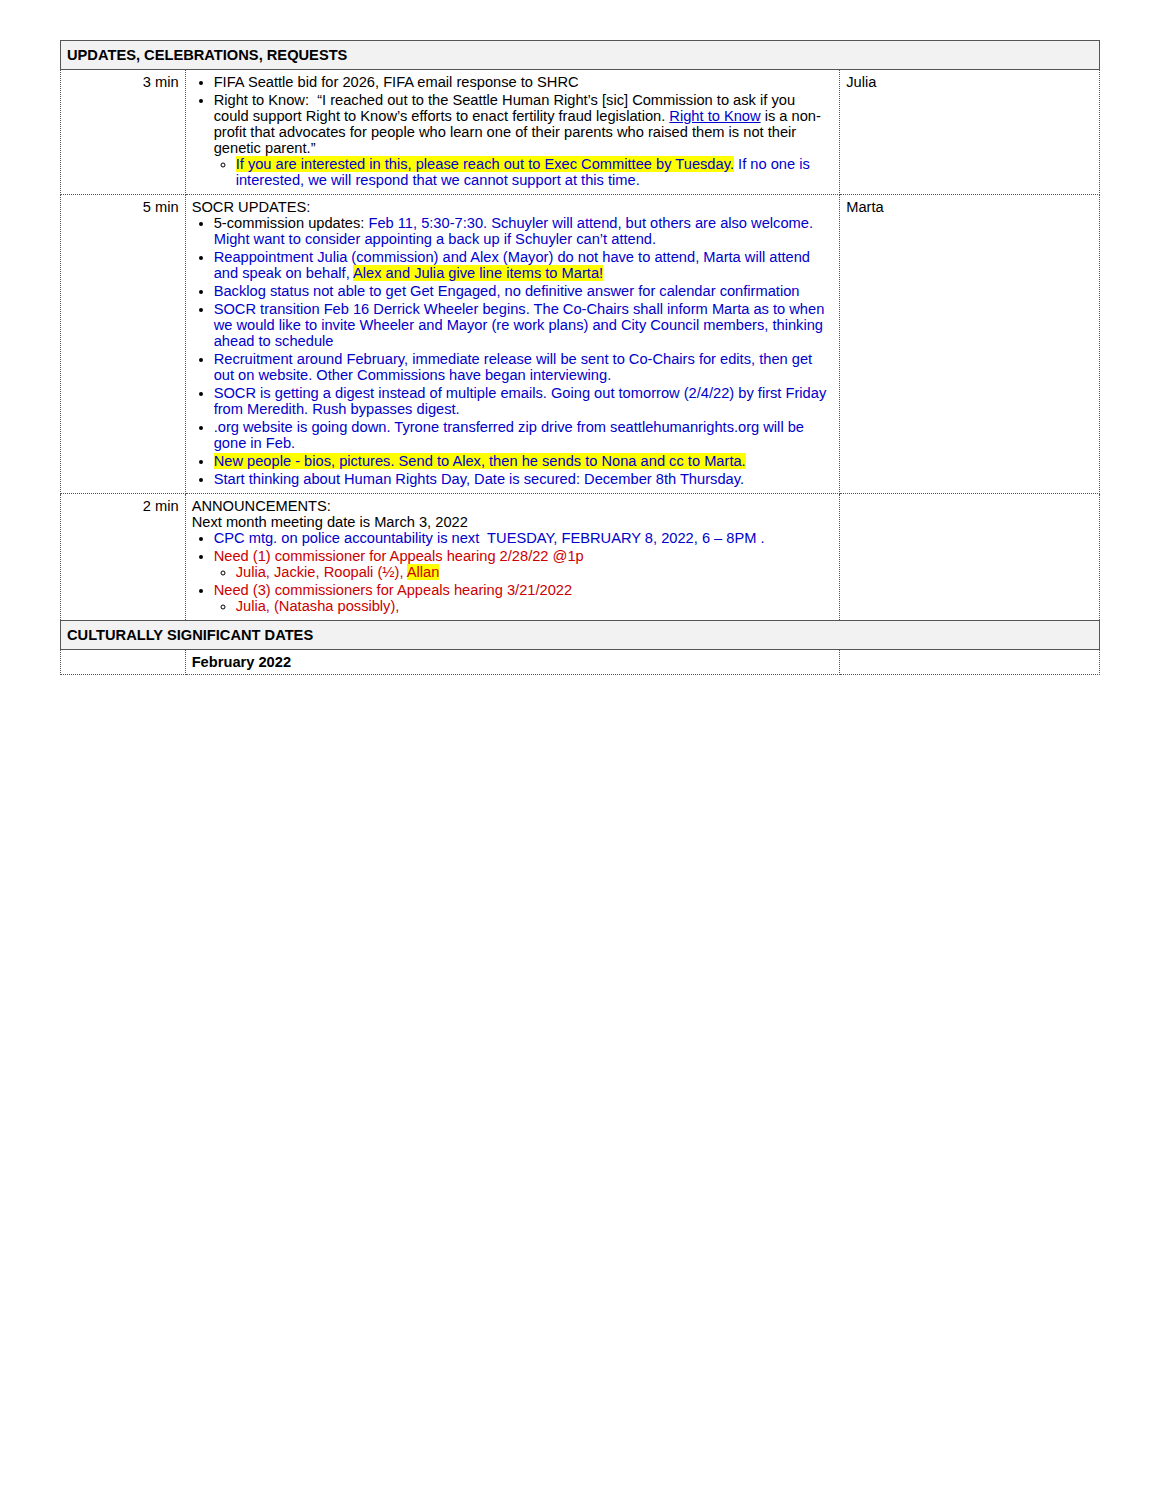| UPDATES, CELEBRATIONS, REQUESTS |
| 3 min | FIFA Seattle bid for 2026, FIFA email response to SHRC Right to Know: “I reached out to the Seattle Human Right’s [sic] Commission to ask if you could support Right to Know’s efforts to enact fertility fraud legislation. Right to Know is a non-profit that advocates for people who learn one of their parents who raised them is not their genetic parent.” If you are interested in this, please reach out to Exec Committee by Tuesday. If no one is interested, we will respond that we cannot support at this time. | Julia |
| 5 min | SOCR UPDATES: 5-commission updates: Feb 11, 5:30-7:30. Schuyler will attend, but others are also welcome. Might want to consider appointing a back up if Schuyler can’t attend. Reappointment Julia (commission) and Alex (Mayor) do not have to attend, Marta will attend and speak on behalf, Alex and Julia give line items to Marta! Backlog status not able to get Get Engaged, no definitive answer for calendar confirmation SOCR transition Feb 16 Derrick Wheeler begins. The Co-Chairs shall inform Marta as to when we would like to invite Wheeler and Mayor (re work plans) and City Council members, thinking ahead to schedule Recruitment around February, immediate release will be sent to Co-Chairs for edits, then get out on website. Other Commissions have began interviewing. SOCR is getting a digest instead of multiple emails. Going out tomorrow (2/4/22) by first Friday from Meredith. Rush bypasses digest. .org website is going down. Tyrone transferred zip drive from seattlehumanrights.org will be gone in Feb. New people - bios, pictures. Send to Alex, then he sends to Nona and cc to Marta. Start thinking about Human Rights Day, Date is secured: December 8th Thursday. | Marta |
| 2 min | ANNOUNCEMENTS: Next month meeting date is March 3, 2022 CPC mtg. on police accountability is next TUESDAY, FEBRUARY 8, 2022, 6 – 8PM . Need (1) commissioner for Appeals hearing 2/28/22 @1p Julia, Jackie, Roopali (½), Allan Need (3) commissioners for Appeals hearing 3/21/2022 Julia, (Natasha possibly), | |
| CULTURALLY SIGNIFICANT DATES |
| | February 2022 | |